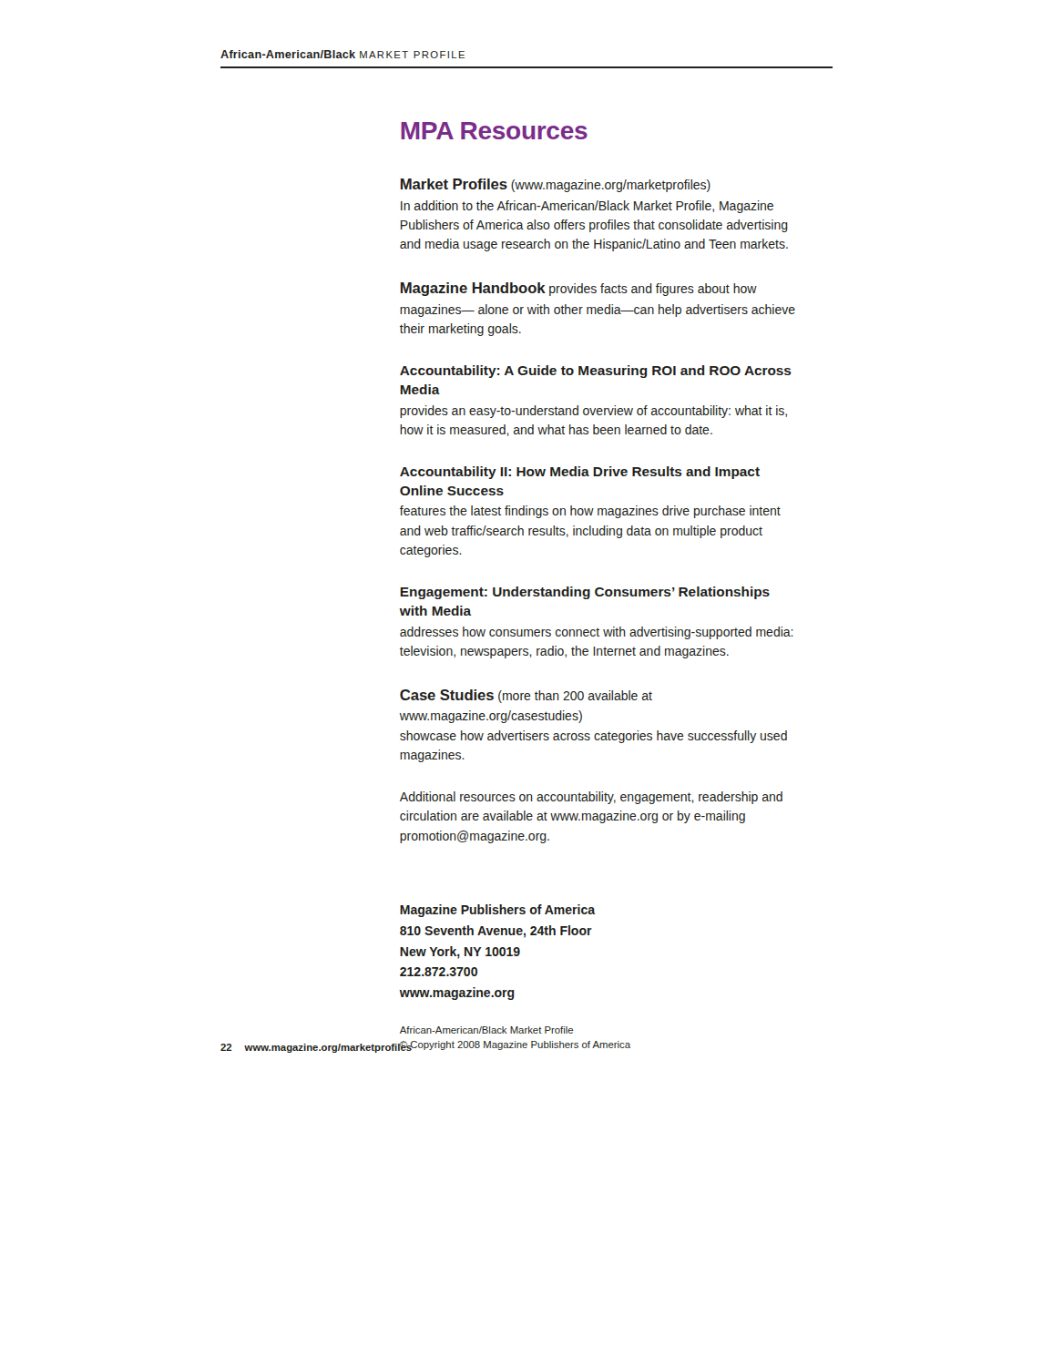African-American/Black MARKET PROFILE
MPA Resources
Market Profiles (www.magazine.org/marketprofiles)
In addition to the African-American/Black Market Profile, Magazine Publishers of America also offers profiles that consolidate advertising and media usage research on the Hispanic/Latino and Teen markets.
Magazine Handbook provides facts and figures about how magazines— alone or with other media—can help advertisers achieve their marketing goals.
Accountability: A Guide to Measuring ROI and ROO Across Media
provides an easy-to-understand overview of accountability: what it is, how it is measured, and what has been learned to date.
Accountability II: How Media Drive Results and Impact Online Success
features the latest findings on how magazines drive purchase intent and web traffic/search results, including data on multiple product categories.
Engagement: Understanding Consumers’ Relationships with Media
addresses how consumers connect with advertising-supported media: television, newspapers, radio, the Internet and magazines.
Case Studies (more than 200 available at www.magazine.org/casestudies)
showcase how advertisers across categories have successfully used magazines.
Additional resources on accountability, engagement, readership and circulation are available at www.magazine.org or by e-mailing promotion@magazine.org.
Magazine Publishers of America
810 Seventh Avenue, 24th Floor
New York, NY 10019
212.872.3700
www.magazine.org
African-American/Black Market Profile
© Copyright 2008 Magazine Publishers of America
22 www.magazine.org/marketprofiles